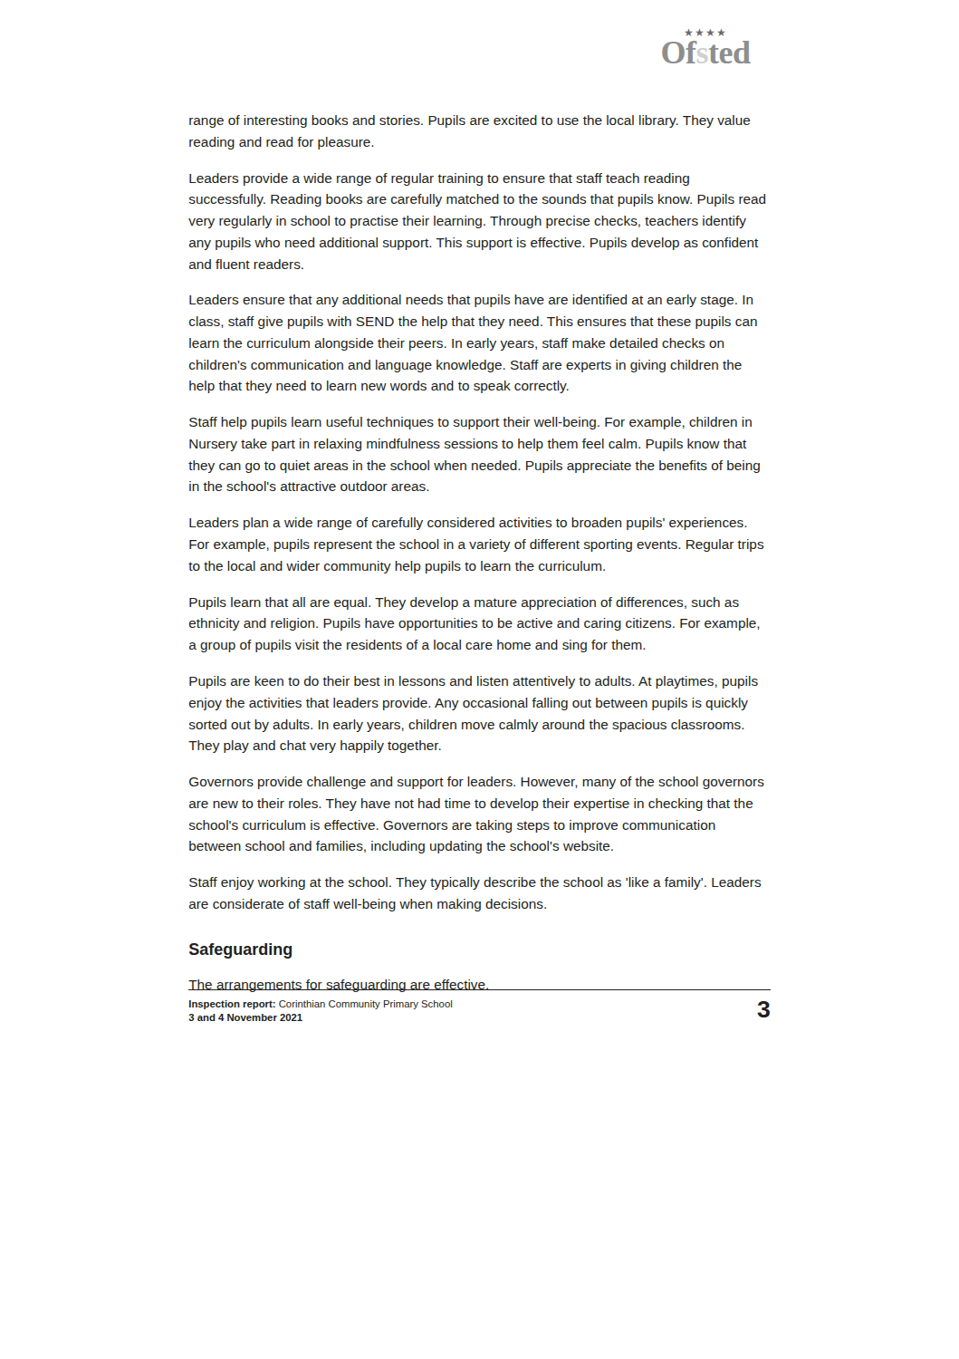★★★★
Ofsted
range of interesting books and stories. Pupils are excited to use the local library. They value reading and read for pleasure.
Leaders provide a wide range of regular training to ensure that staff teach reading successfully. Reading books are carefully matched to the sounds that pupils know. Pupils read very regularly in school to practise their learning. Through precise checks, teachers identify any pupils who need additional support. This support is effective. Pupils develop as confident and fluent readers.
Leaders ensure that any additional needs that pupils have are identified at an early stage. In class, staff give pupils with SEND the help that they need. This ensures that these pupils can learn the curriculum alongside their peers. In early years, staff make detailed checks on children's communication and language knowledge. Staff are experts in giving children the help that they need to learn new words and to speak correctly.
Staff help pupils learn useful techniques to support their well-being. For example, children in Nursery take part in relaxing mindfulness sessions to help them feel calm. Pupils know that they can go to quiet areas in the school when needed. Pupils appreciate the benefits of being in the school's attractive outdoor areas.
Leaders plan a wide range of carefully considered activities to broaden pupils' experiences. For example, pupils represent the school in a variety of different sporting events. Regular trips to the local and wider community help pupils to learn the curriculum.
Pupils learn that all are equal. They develop a mature appreciation of differences, such as ethnicity and religion. Pupils have opportunities to be active and caring citizens. For example, a group of pupils visit the residents of a local care home and sing for them.
Pupils are keen to do their best in lessons and listen attentively to adults. At playtimes, pupils enjoy the activities that leaders provide. Any occasional falling out between pupils is quickly sorted out by adults. In early years, children move calmly around the spacious classrooms. They play and chat very happily together.
Governors provide challenge and support for leaders. However, many of the school governors are new to their roles. They have not had time to develop their expertise in checking that the school's curriculum is effective. Governors are taking steps to improve communication between school and families, including updating the school's website.
Staff enjoy working at the school. They typically describe the school as 'like a family'. Leaders are considerate of staff well-being when making decisions.
Safeguarding
The arrangements for safeguarding are effective.
Inspection report: Corinthian Community Primary School
3 and 4 November 2021
3